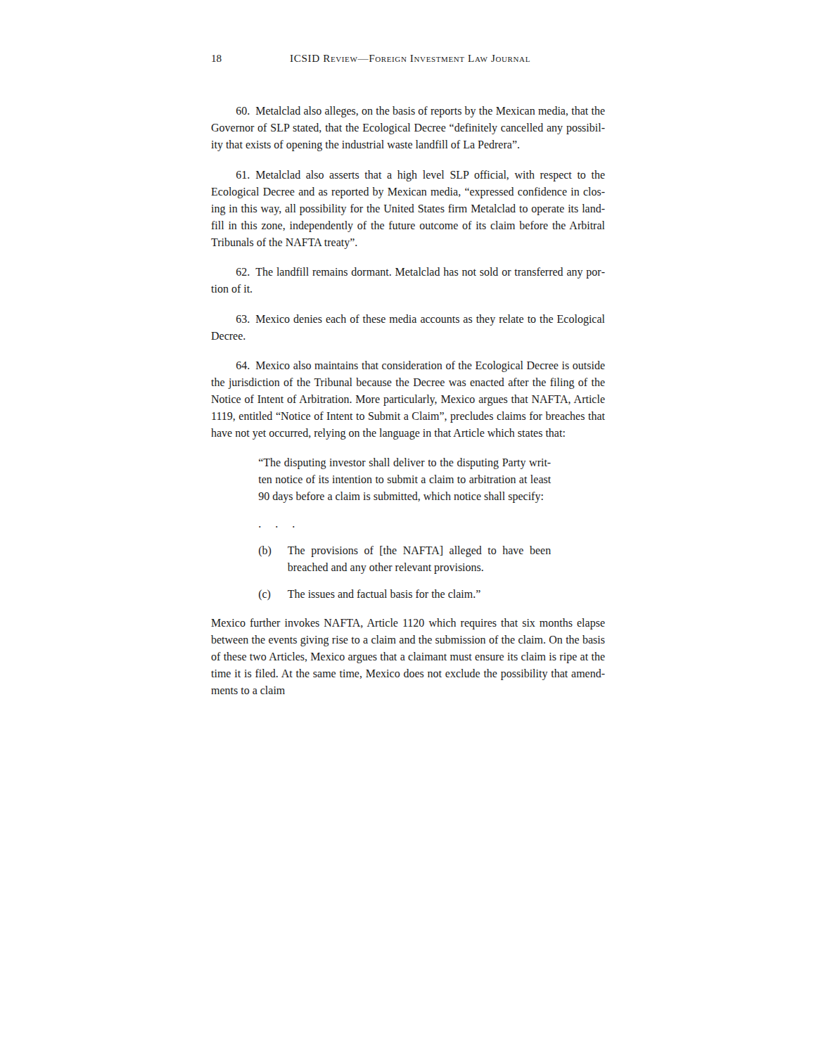18 ICSID Review—Foreign Investment Law Journal
60. Metalclad also alleges, on the basis of reports by the Mexican media, that the Governor of SLP stated, that the Ecological Decree “definitely cancelled any possibility that exists of opening the industrial waste landfill of La Pedrera”.
61. Metalclad also asserts that a high level SLP official, with respect to the Ecological Decree and as reported by Mexican media, “expressed confidence in closing in this way, all possibility for the United States firm Metalclad to operate its landfill in this zone, independently of the future outcome of its claim before the Arbitral Tribunals of the NAFTA treaty”.
62. The landfill remains dormant. Metalclad has not sold or transferred any portion of it.
63. Mexico denies each of these media accounts as they relate to the Ecological Decree.
64. Mexico also maintains that consideration of the Ecological Decree is outside the jurisdiction of the Tribunal because the Decree was enacted after the filing of the Notice of Intent of Arbitration. More particularly, Mexico argues that NAFTA, Article 1119, entitled “Notice of Intent to Submit a Claim”, precludes claims for breaches that have not yet occurred, relying on the language in that Article which states that:
“The disputing investor shall deliver to the disputing Party written notice of its intention to submit a claim to arbitration at least 90 days before a claim is submitted, which notice shall specify:
. . .
(b) The provisions of [the NAFTA] alleged to have been breached and any other relevant provisions.
(c) The issues and factual basis for the claim.”
Mexico further invokes NAFTA, Article 1120 which requires that six months elapse between the events giving rise to a claim and the submission of the claim. On the basis of these two Articles, Mexico argues that a claimant must ensure its claim is ripe at the time it is filed. At the same time, Mexico does not exclude the possibility that amendments to a claim